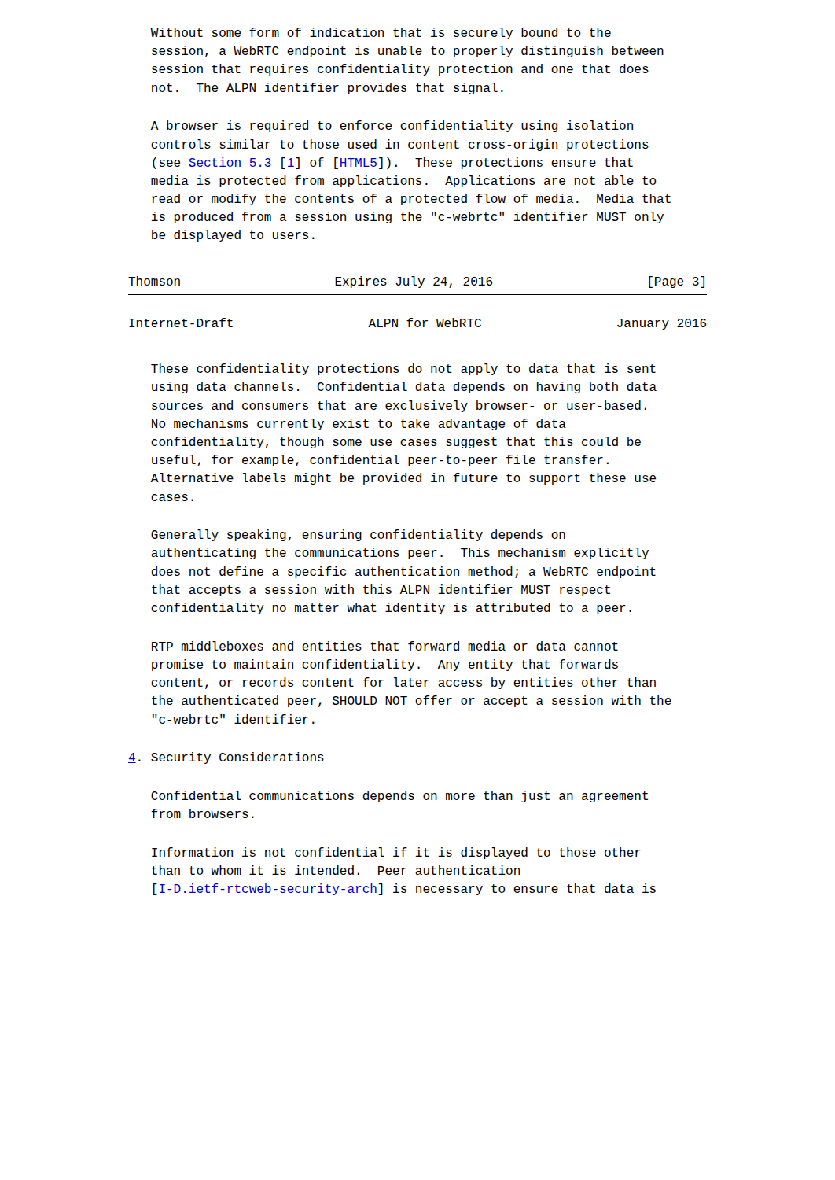Without some form of indication that is securely bound to the
session, a WebRTC endpoint is unable to properly distinguish between
session that requires confidentiality protection and one that does
not.  The ALPN identifier provides that signal.
A browser is required to enforce confidentiality using isolation
controls similar to those used in content cross-origin protections
(see Section 5.3 [1] of [HTML5]).  These protections ensure that
media is protected from applications.  Applications are not able to
read or modify the contents of a protected flow of media.  Media that
is produced from a session using the "c-webrtc" identifier MUST only
be displayed to users.
Thomson Expires July 24, 2016 [Page 3]
Internet-Draft ALPN for WebRTC January 2016
These confidentiality protections do not apply to data that is sent
using data channels.  Confidential data depends on having both data
sources and consumers that are exclusively browser- or user-based.
No mechanisms currently exist to take advantage of data
confidentiality, though some use cases suggest that this could be
useful, for example, confidential peer-to-peer file transfer.
Alternative labels might be provided in future to support these use
cases.
Generally speaking, ensuring confidentiality depends on
authenticating the communications peer.  This mechanism explicitly
does not define a specific authentication method; a WebRTC endpoint
that accepts a session with this ALPN identifier MUST respect
confidentiality no matter what identity is attributed to a peer.
RTP middleboxes and entities that forward media or data cannot
promise to maintain confidentiality.  Any entity that forwards
content, or records content for later access by entities other than
the authenticated peer, SHOULD NOT offer or accept a session with the
"c-webrtc" identifier.
4. Security Considerations
Confidential communications depends on more than just an agreement
from browsers.
Information is not confidential if it is displayed to those other
than to whom it is intended.  Peer authentication
[I-D.ietf-rtcweb-security-arch] is necessary to ensure that data is